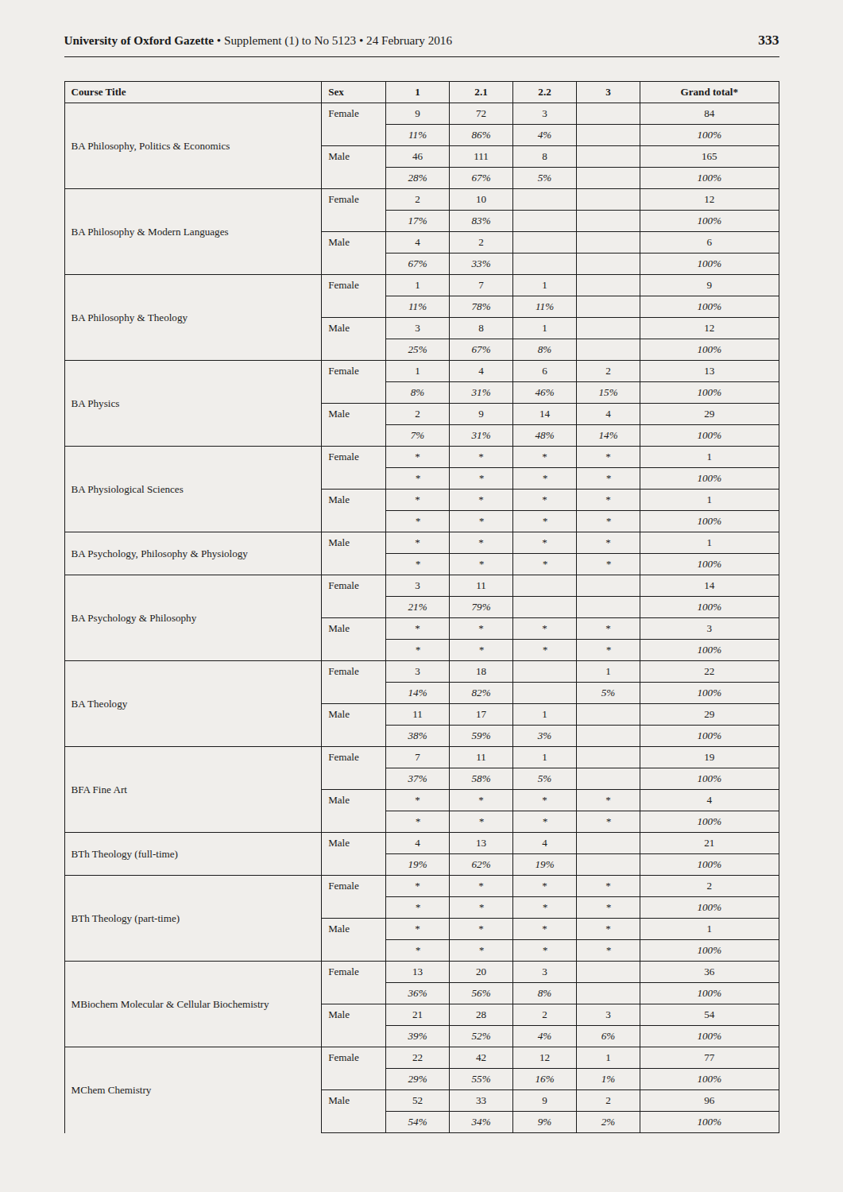University of Oxford Gazette • Supplement (1) to No 5123 • 24 February 2016
333
| Course Title | Sex | 1 | 2.1 | 2.2 | 3 | Grand total* |
| --- | --- | --- | --- | --- | --- | --- |
| BA Philosophy, Politics & Economics | Female | 9 | 72 | 3 | | 84 |
| | 11% | 86% | 4% | | 100% |
| Male | 46 | 111 | 8 | | 165 |
| | 28% | 67% | 5% | | 100% |
| BA Philosophy & Modern Languages | Female | 2 | 10 | | | 12 |
| | 17% | 83% | | | 100% |
| Male | 4 | 2 | | | 6 |
| | 67% | 33% | | | 100% |
| BA Philosophy & Theology | Female | 1 | 7 | 1 | | 9 |
| | 11% | 78% | 11% | | 100% |
| Male | 3 | 8 | 1 | | 12 |
| | 25% | 67% | 8% | | 100% |
| BA Physics | Female | 1 | 4 | 6 | 2 | 13 |
| | 8% | 31% | 46% | 15% | 100% |
| Male | 2 | 9 | 14 | 4 | 29 |
| | 7% | 31% | 48% | 14% | 100% |
| BA Physiological Sciences | Female | * | * | * | * | 1 |
| | * | * | * | * | 100% |
| Male | * | * | * | * | 1 |
| | * | * | * | * | 100% |
| BA Psychology, Philosophy & Physiology | Male | * | * | * | * | 1 |
| | * | * | * | * | 100% |
| BA Psychology & Philosophy | Female | 3 | 11 | | | 14 |
| | 21% | 79% | | | 100% |
| Male | * | * | * | * | 3 |
| | * | * | * | * | 100% |
| BA Theology | Female | 3 | 18 | | 1 | 22 |
| | 14% | 82% | | 5% | 100% |
| Male | 11 | 17 | 1 | | 29 |
| | 38% | 59% | 3% | | 100% |
| BFA Fine Art | Female | 7 | 11 | 1 | | 19 |
| | 37% | 58% | 5% | | 100% |
| Male | * | * | * | * | 4 |
| | * | * | * | * | 100% |
| BTh Theology (full-time) | Male | 4 | 13 | 4 | | 21 |
| | 19% | 62% | 19% | | 100% |
| BTh Theology (part-time) | Female | * | * | * | * | 2 |
| | * | * | * | * | 100% |
| Male | * | * | * | * | 1 |
| | * | * | * | * | 100% |
| MBiochem Molecular & Cellular Biochemistry | Female | 13 | 20 | 3 | | 36 |
| | 36% | 56% | 8% | | 100% |
| Male | 21 | 28 | 2 | 3 | 54 |
| | 39% | 52% | 4% | 6% | 100% |
| MChem Chemistry | Female | 22 | 42 | 12 | 1 | 77 |
| | 29% | 55% | 16% | 1% | 100% |
| Male | 52 | 33 | 9 | 2 | 96 |
| | 54% | 34% | 9% | 2% | 100% |